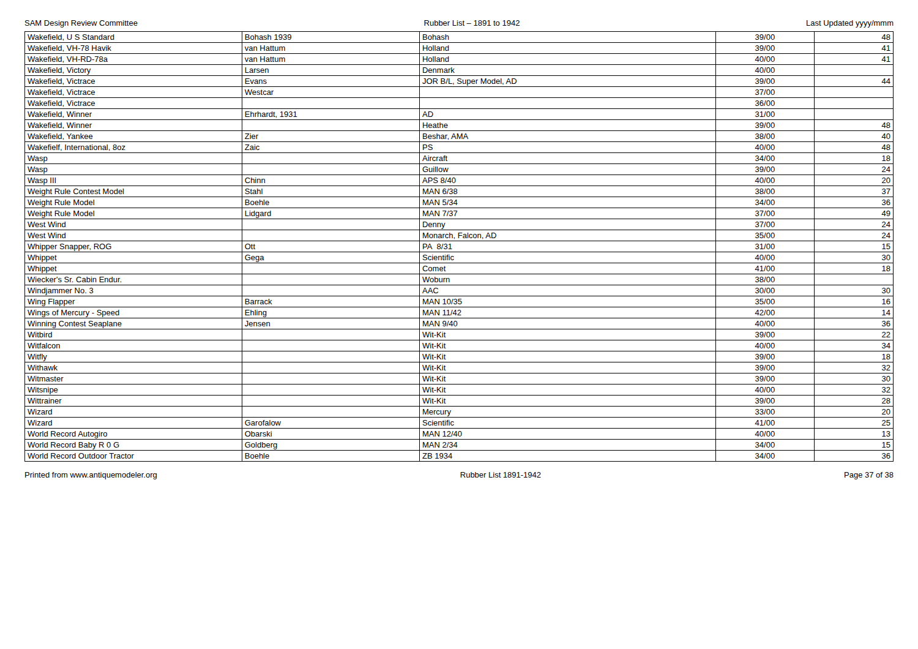SAM Design Review Committee
Rubber List – 1891 to 1942
Last Updated yyyy/mmm
| Wakefield, U S Standard | Bohash 1939 | Bohash | 39/00 | 48 |
| Wakefield, VH-78 Havik | van Hattum | Holland | 39/00 | 41 |
| Wakefield, VH-RD-78a | van Hattum | Holland | 40/00 | 41 |
| Wakefield, Victory | Larsen | Denmark | 40/00 | |
| Wakefield, Victrace | Evans | JOR B/L, Super Model, AD | 39/00 | 44 |
| Wakefield, Victrace | Westcar | | 37/00 | |
| Wakefield, Victrace | | | 36/00 | |
| Wakefield, Winner | Ehrhardt, 1931 | AD | 31/00 | |
| Wakefield, Winner | | Heathe | 39/00 | 48 |
| Wakefield, Yankee | Zier | Beshar, AMA | 38/00 | 40 |
| Wakefielf, International, 8oz | Zaic | PS | 40/00 | 48 |
| Wasp | | Aircraft | 34/00 | 18 |
| Wasp | | Guillow | 39/00 | 24 |
| Wasp III | Chinn | APS 8/40 | 40/00 | 20 |
| Weight Rule Contest Model | Stahl | MAN 6/38 | 38/00 | 37 |
| Weight Rule Model | Boehle | MAN 5/34 | 34/00 | 36 |
| Weight Rule Model | Lidgard | MAN 7/37 | 37/00 | 49 |
| West Wind | | Denny | 37/00 | 24 |
| West Wind | | Monarch, Falcon, AD | 35/00 | 24 |
| Whipper Snapper, ROG | Ott | PA 8/31 | 31/00 | 15 |
| Whippet | Gega | Scientific | 40/00 | 30 |
| Whippet | | Comet | 41/00 | 18 |
| Wiecker's Sr. Cabin Endur. | | Woburn | 38/00 | |
| Windjammer No. 3 | | AAC | 30/00 | 30 |
| Wing Flapper | Barrack | MAN 10/35 | 35/00 | 16 |
| Wings of Mercury - Speed | Ehling | MAN 11/42 | 42/00 | 14 |
| Winning Contest Seaplane | Jensen | MAN 9/40 | 40/00 | 36 |
| Witbird | | Wit-Kit | 39/00 | 22 |
| Witfalcon | | Wit-Kit | 40/00 | 34 |
| Witfly | | Wit-Kit | 39/00 | 18 |
| Withawk | | Wit-Kit | 39/00 | 32 |
| Witmaster | | Wit-Kit | 39/00 | 30 |
| Witsnipe | | Wit-Kit | 40/00 | 32 |
| Wittrainer | | Wit-Kit | 39/00 | 28 |
| Wizard | | Mercury | 33/00 | 20 |
| Wizard | Garofalow | Scientific | 41/00 | 25 |
| World Record Autogiro | Obarski | MAN 12/40 | 40/00 | 13 |
| World Record Baby R 0 G | Goldberg | MAN 2/34 | 34/00 | 15 |
| World Record Outdoor Tractor | Boehle | ZB 1934 | 34/00 | 36 |
Printed from www.antiquemodeler.org
Rubber List 1891-1942
Page 37 of 38